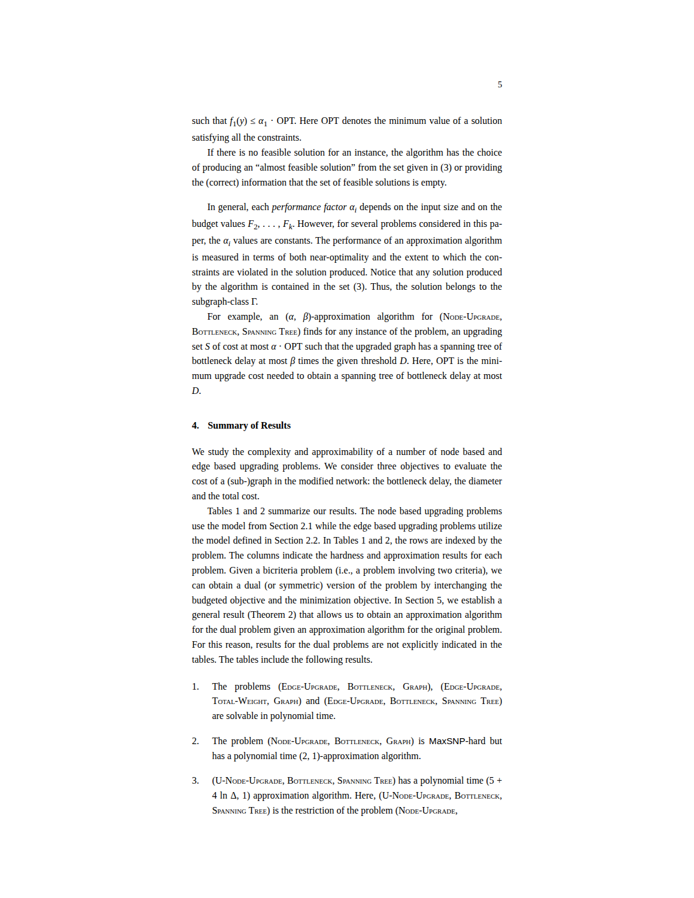5
such that f1(y) ≤ α1 · OPT. Here OPT denotes the minimum value of a solution satisfying all the constraints.
If there is no feasible solution for an instance, the algorithm has the choice of producing an “almost feasible solution” from the set given in (3) or providing the (correct) information that the set of feasible solutions is empty.
In general, each performance factor αi depends on the input size and on the budget values F2, . . . , Fk. However, for several problems considered in this paper, the αi values are constants. The performance of an approximation algorithm is measured in terms of both near-optimality and the extent to which the constraints are violated in the solution produced. Notice that any solution produced by the algorithm is contained in the set (3). Thus, the solution belongs to the subgraph-class Γ.
For example, an (α, β)-approximation algorithm for (Node-Upgrade, Bottleneck, Spanning Tree) finds for any instance of the problem, an upgrading set S of cost at most α · OPT such that the upgraded graph has a spanning tree of bottleneck delay at most β times the given threshold D. Here, OPT is the minimum upgrade cost needed to obtain a spanning tree of bottleneck delay at most D.
4. Summary of Results
We study the complexity and approximability of a number of node based and edge based upgrading problems. We consider three objectives to evaluate the cost of a (sub-)graph in the modified network: the bottleneck delay, the diameter and the total cost.
Tables 1 and 2 summarize our results. The node based upgrading problems use the model from Section 2.1 while the edge based upgrading problems utilize the model defined in Section 2.2. In Tables 1 and 2, the rows are indexed by the problem. The columns indicate the hardness and approximation results for each problem. Given a bicriteria problem (i.e., a problem involving two criteria), we can obtain a dual (or symmetric) version of the problem by interchanging the budgeted objective and the minimization objective. In Section 5, we establish a general result (Theorem 2) that allows us to obtain an approximation algorithm for the dual problem given an approximation algorithm for the original problem. For this reason, results for the dual problems are not explicitly indicated in the tables. The tables include the following results.
The problems (Edge-Upgrade, Bottleneck, Graph), (Edge-Upgrade, Total-Weight, Graph) and (Edge-Upgrade, Bottleneck, Spanning Tree) are solvable in polynomial time.
The problem (Node-Upgrade, Bottleneck, Graph) is MaxSNP-hard but has a polynomial time (2, 1)-approximation algorithm.
(U-Node-Upgrade, Bottleneck, Spanning Tree) has a polynomial time (5 + 4 ln Δ, 1) approximation algorithm. Here, (U-Node-Upgrade, Bottleneck, Spanning Tree) is the restriction of the problem (Node-Upgrade,